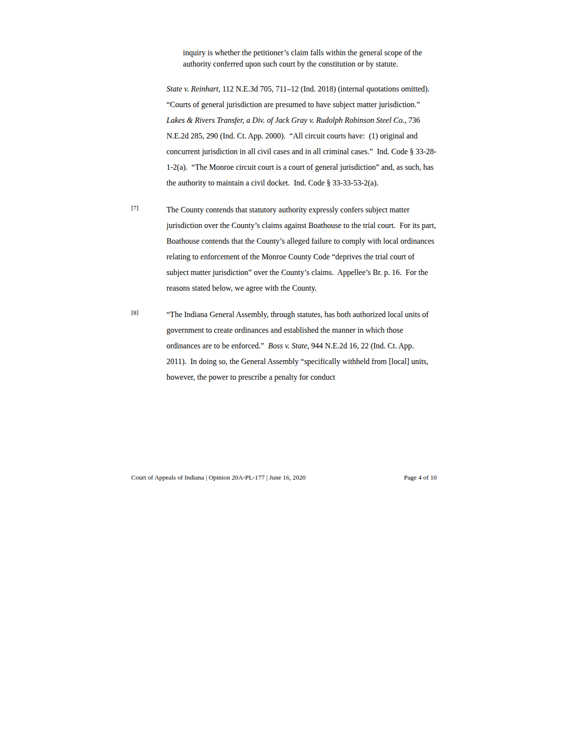inquiry is whether the petitioner’s claim falls within the general scope of the authority conferred upon such court by the constitution or by statute.
State v. Reinhart, 112 N.E.3d 705, 711–12 (Ind. 2018) (internal quotations omitted). “Courts of general jurisdiction are presumed to have subject matter jurisdiction.” Lakes & Rivers Transfer, a Div. of Jack Gray v. Rudolph Robinson Steel Co., 736 N.E.2d 285, 290 (Ind. Ct. App. 2000). “All circuit courts have: (1) original and concurrent jurisdiction in all civil cases and in all criminal cases.” Ind. Code § 33-28-1-2(a). “The Monroe circuit court is a court of general jurisdiction” and, as such, has the authority to maintain a civil docket. Ind. Code § 33-33-53-2(a).
[7] The County contends that statutory authority expressly confers subject matter jurisdiction over the County’s claims against Boathouse to the trial court. For its part, Boathouse contends that the County’s alleged failure to comply with local ordinances relating to enforcement of the Monroe County Code “deprives the trial court of subject matter jurisdiction” over the County’s claims. Appellee’s Br. p. 16. For the reasons stated below, we agree with the County.
[8] “The Indiana General Assembly, through statutes, has both authorized local units of government to create ordinances and established the manner in which those ordinances are to be enforced.” Boss v. State, 944 N.E.2d 16, 22 (Ind. Ct. App. 2011). In doing so, the General Assembly “specifically withheld from [local] units, however, the power to prescribe a penalty for conduct
Court of Appeals of Indiana | Opinion 20A-PL-177 | June 16, 2020 Page 4 of 10